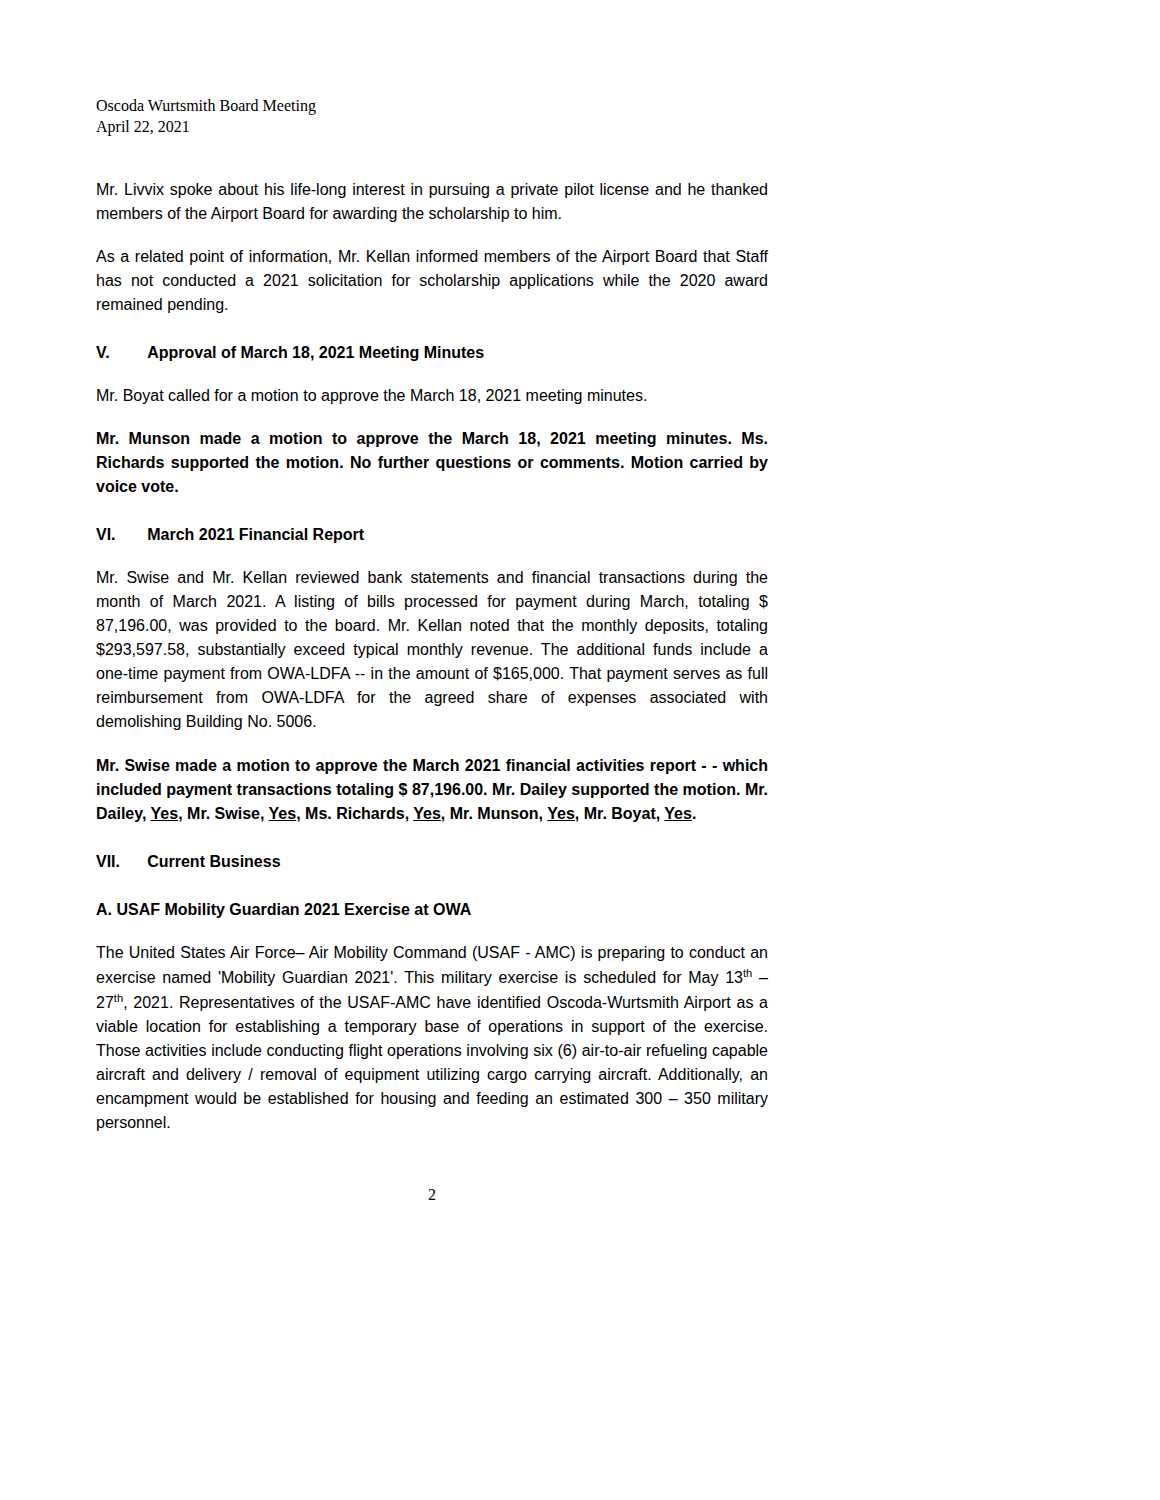Oscoda Wurtsmith Board Meeting
April 22, 2021
Mr. Livvix spoke about his life-long interest in pursuing a private pilot license and he thanked members of the Airport Board for awarding the scholarship to him.
As a related point of information, Mr. Kellan informed members of the Airport Board that Staff has not conducted a 2021 solicitation for scholarship applications while the 2020 award remained pending.
V. Approval of March 18, 2021 Meeting Minutes
Mr. Boyat called for a motion to approve the March 18, 2021 meeting minutes.
Mr. Munson made a motion to approve the March 18, 2021 meeting minutes. Ms. Richards supported the motion. No further questions or comments. Motion carried by voice vote.
VI. March 2021 Financial Report
Mr. Swise and Mr. Kellan reviewed bank statements and financial transactions during the month of March 2021. A listing of bills processed for payment during March, totaling $ 87,196.00, was provided to the board. Mr. Kellan noted that the monthly deposits, totaling $293,597.58, substantially exceed typical monthly revenue. The additional funds include a one-time payment from OWA-LDFA -- in the amount of $165,000. That payment serves as full reimbursement from OWA-LDFA for the agreed share of expenses associated with demolishing Building No. 5006.
Mr. Swise made a motion to approve the March 2021 financial activities report - - which included payment transactions totaling $ 87,196.00. Mr. Dailey supported the motion. Mr. Dailey, Yes, Mr. Swise, Yes, Ms. Richards, Yes, Mr. Munson, Yes, Mr. Boyat, Yes.
VII. Current Business
A. USAF Mobility Guardian 2021 Exercise at OWA
The United States Air Force– Air Mobility Command (USAF - AMC) is preparing to conduct an exercise named 'Mobility Guardian 2021'. This military exercise is scheduled for May 13th – 27th, 2021. Representatives of the USAF-AMC have identified Oscoda-Wurtsmith Airport as a viable location for establishing a temporary base of operations in support of the exercise. Those activities include conducting flight operations involving six (6) air-to-air refueling capable aircraft and delivery / removal of equipment utilizing cargo carrying aircraft. Additionally, an encampment would be established for housing and feeding an estimated 300 – 350 military personnel.
2